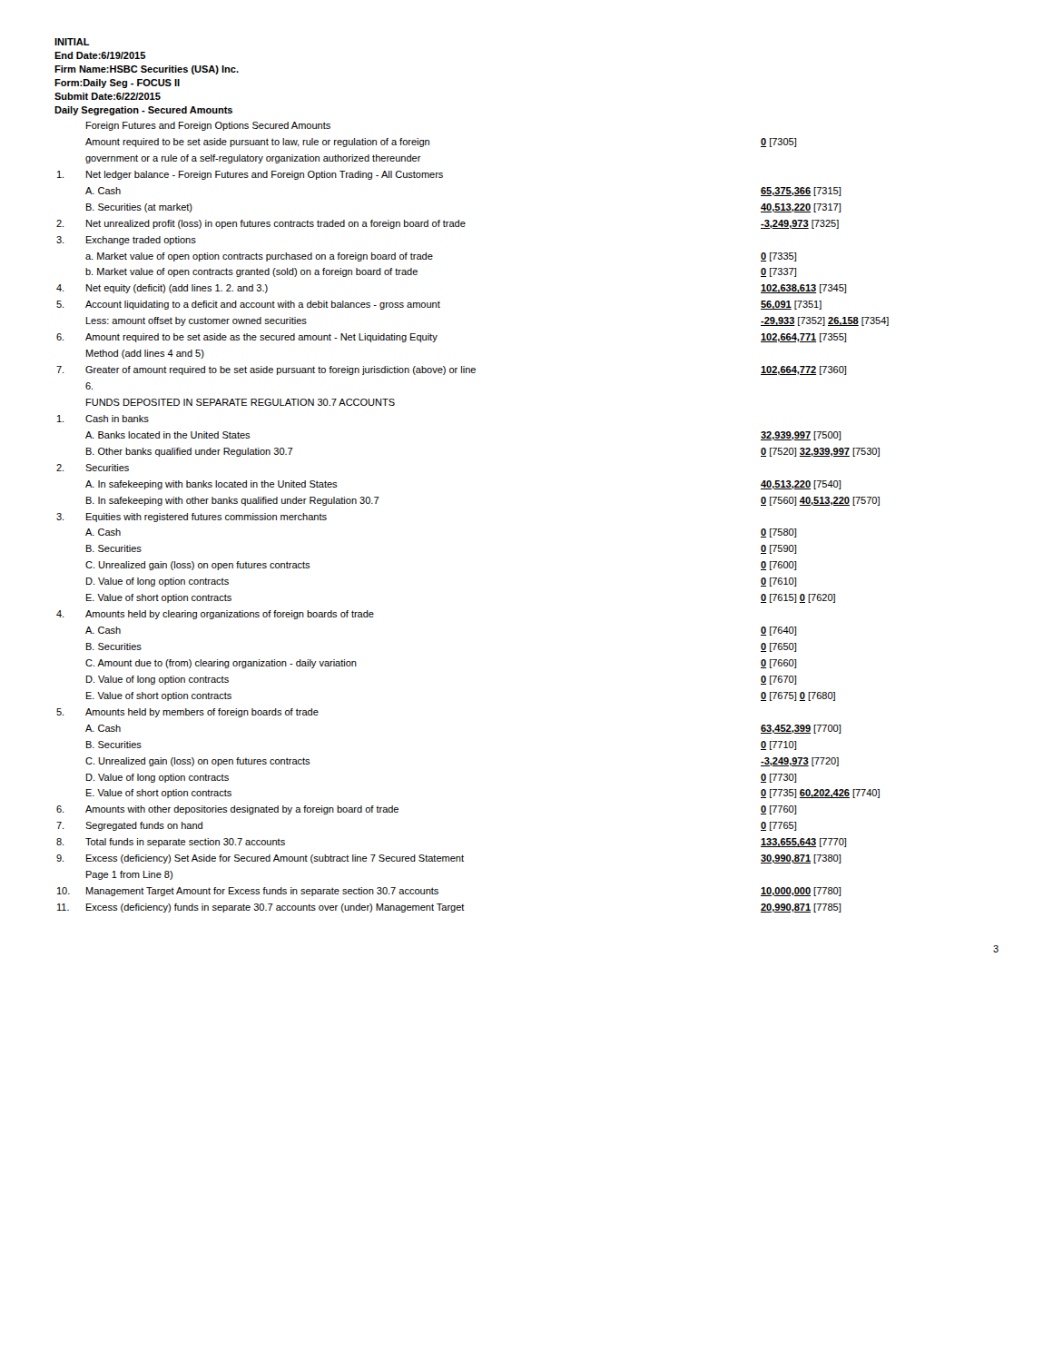INITIAL
End Date:6/19/2015
Firm Name:HSBC Securities (USA) Inc.
Form:Daily Seg - FOCUS II
Submit Date:6/22/2015
Daily Segregation - Secured Amounts
| | Foreign Futures and Foreign Options Secured Amounts | |
| | Amount required to be set aside pursuant to law, rule or regulation of a foreign | 0 [7305] |
| | government or a rule of a self-regulatory organization authorized thereunder | |
| 1. | Net ledger balance - Foreign Futures and Foreign Option Trading - All Customers | |
| | A. Cash | 65,375,366 [7315] |
| | B. Securities (at market) | 40,513,220 [7317] |
| 2. | Net unrealized profit (loss) in open futures contracts traded on a foreign board of trade | -3,249,973 [7325] |
| 3. | Exchange traded options | |
| | a. Market value of open option contracts purchased on a foreign board of trade | 0 [7335] |
| | b. Market value of open contracts granted (sold) on a foreign board of trade | 0 [7337] |
| 4. | Net equity (deficit) (add lines 1. 2. and 3.) | 102,638,613 [7345] |
| 5. | Account liquidating to a deficit and account with a debit balances - gross amount | 56,091 [7351] |
| | Less: amount offset by customer owned securities | -29,933 [7352] 26,158 [7354] |
| 6. | Amount required to be set aside as the secured amount - Net Liquidating Equity | 102,664,771 [7355] |
| | Method (add lines 4 and 5) | |
| 7. | Greater of amount required to be set aside pursuant to foreign jurisdiction (above) or line | 102,664,772 [7360] |
| | 6. | |
| | FUNDS DEPOSITED IN SEPARATE REGULATION 30.7 ACCOUNTS | |
| 1. | Cash in banks | |
| | A. Banks located in the United States | 32,939,997 [7500] |
| | B. Other banks qualified under Regulation 30.7 | 0 [7520] 32,939,997 [7530] |
| 2. | Securities | |
| | A. In safekeeping with banks located in the United States | 40,513,220 [7540] |
| | B. In safekeeping with other banks qualified under Regulation 30.7 | 0 [7560] 40,513,220 [7570] |
| 3. | Equities with registered futures commission merchants | |
| | A. Cash | 0 [7580] |
| | B. Securities | 0 [7590] |
| | C. Unrealized gain (loss) on open futures contracts | 0 [7600] |
| | D. Value of long option contracts | 0 [7610] |
| | E. Value of short option contracts | 0 [7615] 0 [7620] |
| 4. | Amounts held by clearing organizations of foreign boards of trade | |
| | A. Cash | 0 [7640] |
| | B. Securities | 0 [7650] |
| | C. Amount due to (from) clearing organization - daily variation | 0 [7660] |
| | D. Value of long option contracts | 0 [7670] |
| | E. Value of short option contracts | 0 [7675] 0 [7680] |
| 5. | Amounts held by members of foreign boards of trade | |
| | A. Cash | 63,452,399 [7700] |
| | B. Securities | 0 [7710] |
| | C. Unrealized gain (loss) on open futures contracts | -3,249,973 [7720] |
| | D. Value of long option contracts | 0 [7730] |
| | E. Value of short option contracts | 0 [7735] 60,202,426 [7740] |
| 6. | Amounts with other depositories designated by a foreign board of trade | 0 [7760] |
| 7. | Segregated funds on hand | 0 [7765] |
| 8. | Total funds in separate section 30.7 accounts | 133,655,643 [7770] |
| 9. | Excess (deficiency) Set Aside for Secured Amount (subtract line 7 Secured Statement | 30,990,871 [7380] |
| | Page 1 from Line 8) | |
| 10. | Management Target Amount for Excess funds in separate section 30.7 accounts | 10,000,000 [7780] |
| 11. | Excess (deficiency) funds in separate 30.7 accounts over (under) Management Target | 20,990,871 [7785] |
3